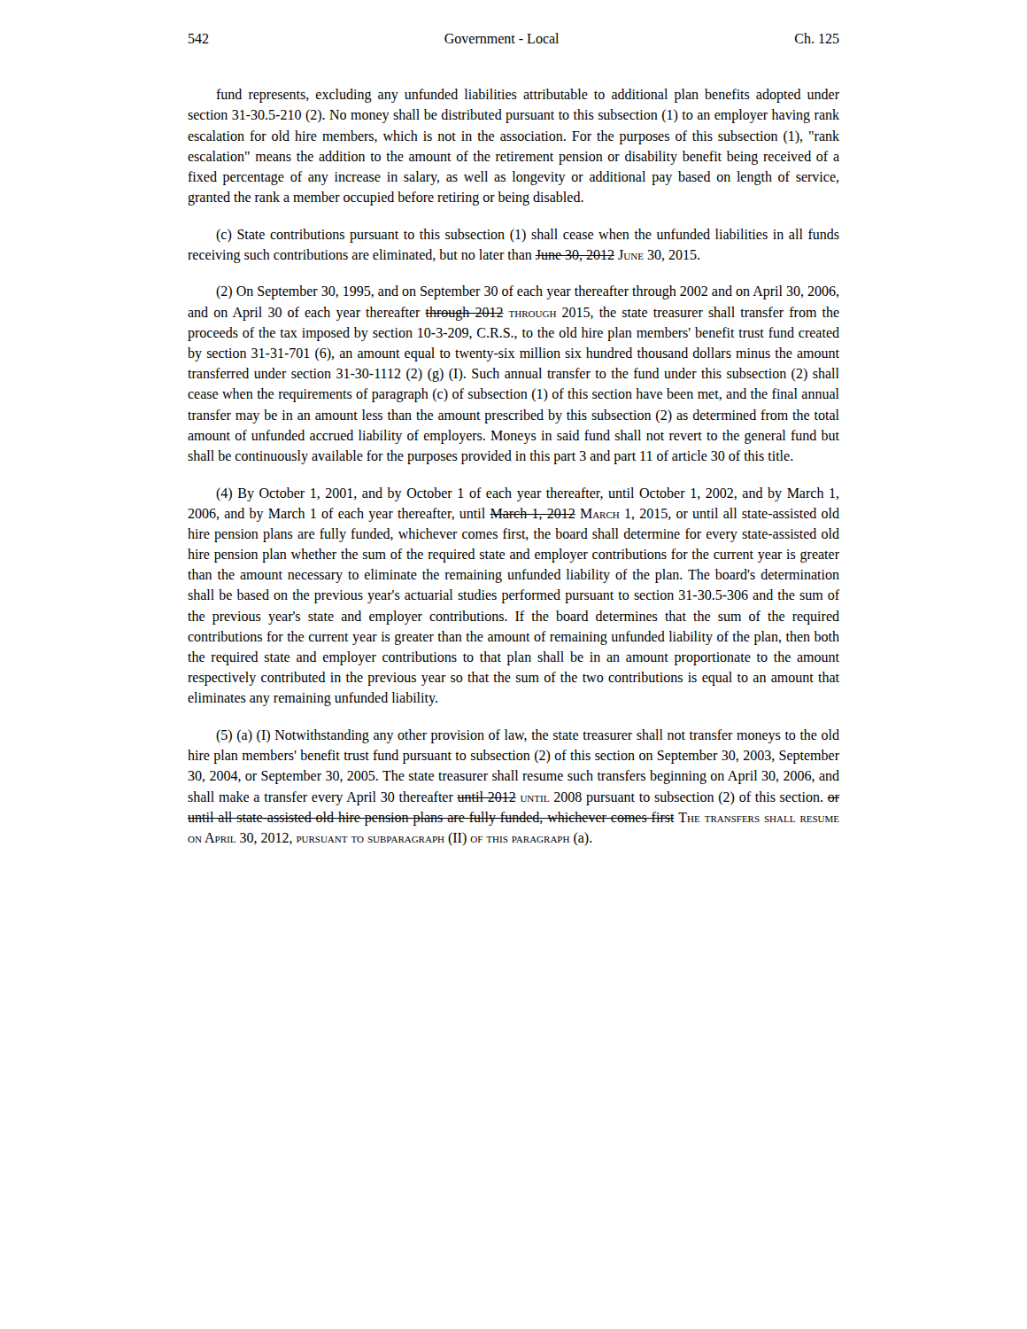542 Government - Local Ch. 125
fund represents, excluding any unfunded liabilities attributable to additional plan benefits adopted under section 31-30.5-210 (2). No money shall be distributed pursuant to this subsection (1) to an employer having rank escalation for old hire members, which is not in the association. For the purposes of this subsection (1), "rank escalation" means the addition to the amount of the retirement pension or disability benefit being received of a fixed percentage of any increase in salary, as well as longevity or additional pay based on length of service, granted the rank a member occupied before retiring or being disabled.
(c) State contributions pursuant to this subsection (1) shall cease when the unfunded liabilities in all funds receiving such contributions are eliminated, but no later than June 30, 2012 June 30, 2015.
(2) On September 30, 1995, and on September 30 of each year thereafter through 2002 and on April 30, 2006, and on April 30 of each year thereafter through 2012 through 2015, the state treasurer shall transfer from the proceeds of the tax imposed by section 10-3-209, C.R.S., to the old hire plan members' benefit trust fund created by section 31-31-701 (6), an amount equal to twenty-six million six hundred thousand dollars minus the amount transferred under section 31-30-1112 (2) (g) (I). Such annual transfer to the fund under this subsection (2) shall cease when the requirements of paragraph (c) of subsection (1) of this section have been met, and the final annual transfer may be in an amount less than the amount prescribed by this subsection (2) as determined from the total amount of unfunded accrued liability of employers. Moneys in said fund shall not revert to the general fund but shall be continuously available for the purposes provided in this part 3 and part 11 of article 30 of this title.
(4) By October 1, 2001, and by October 1 of each year thereafter, until October 1, 2002, and by March 1, 2006, and by March 1 of each year thereafter, until March 1, 2012 March 1, 2015, or until all state-assisted old hire pension plans are fully funded, whichever comes first, the board shall determine for every state-assisted old hire pension plan whether the sum of the required state and employer contributions for the current year is greater than the amount necessary to eliminate the remaining unfunded liability of the plan. The board's determination shall be based on the previous year's actuarial studies performed pursuant to section 31-30.5-306 and the sum of the previous year's state and employer contributions. If the board determines that the sum of the required contributions for the current year is greater than the amount of remaining unfunded liability of the plan, then both the required state and employer contributions to that plan shall be in an amount proportionate to the amount respectively contributed in the previous year so that the sum of the two contributions is equal to an amount that eliminates any remaining unfunded liability.
(5) (a) (I) Notwithstanding any other provision of law, the state treasurer shall not transfer moneys to the old hire plan members' benefit trust fund pursuant to subsection (2) of this section on September 30, 2003, September 30, 2004, or September 30, 2005. The state treasurer shall resume such transfers beginning on April 30, 2006, and shall make a transfer every April 30 thereafter until 2012 until 2008 pursuant to subsection (2) of this section. or until all state-assisted old hire pension plans are fully funded, whichever comes first The transfers shall resume on April 30, 2012, pursuant to subparagraph (II) of this paragraph (a).